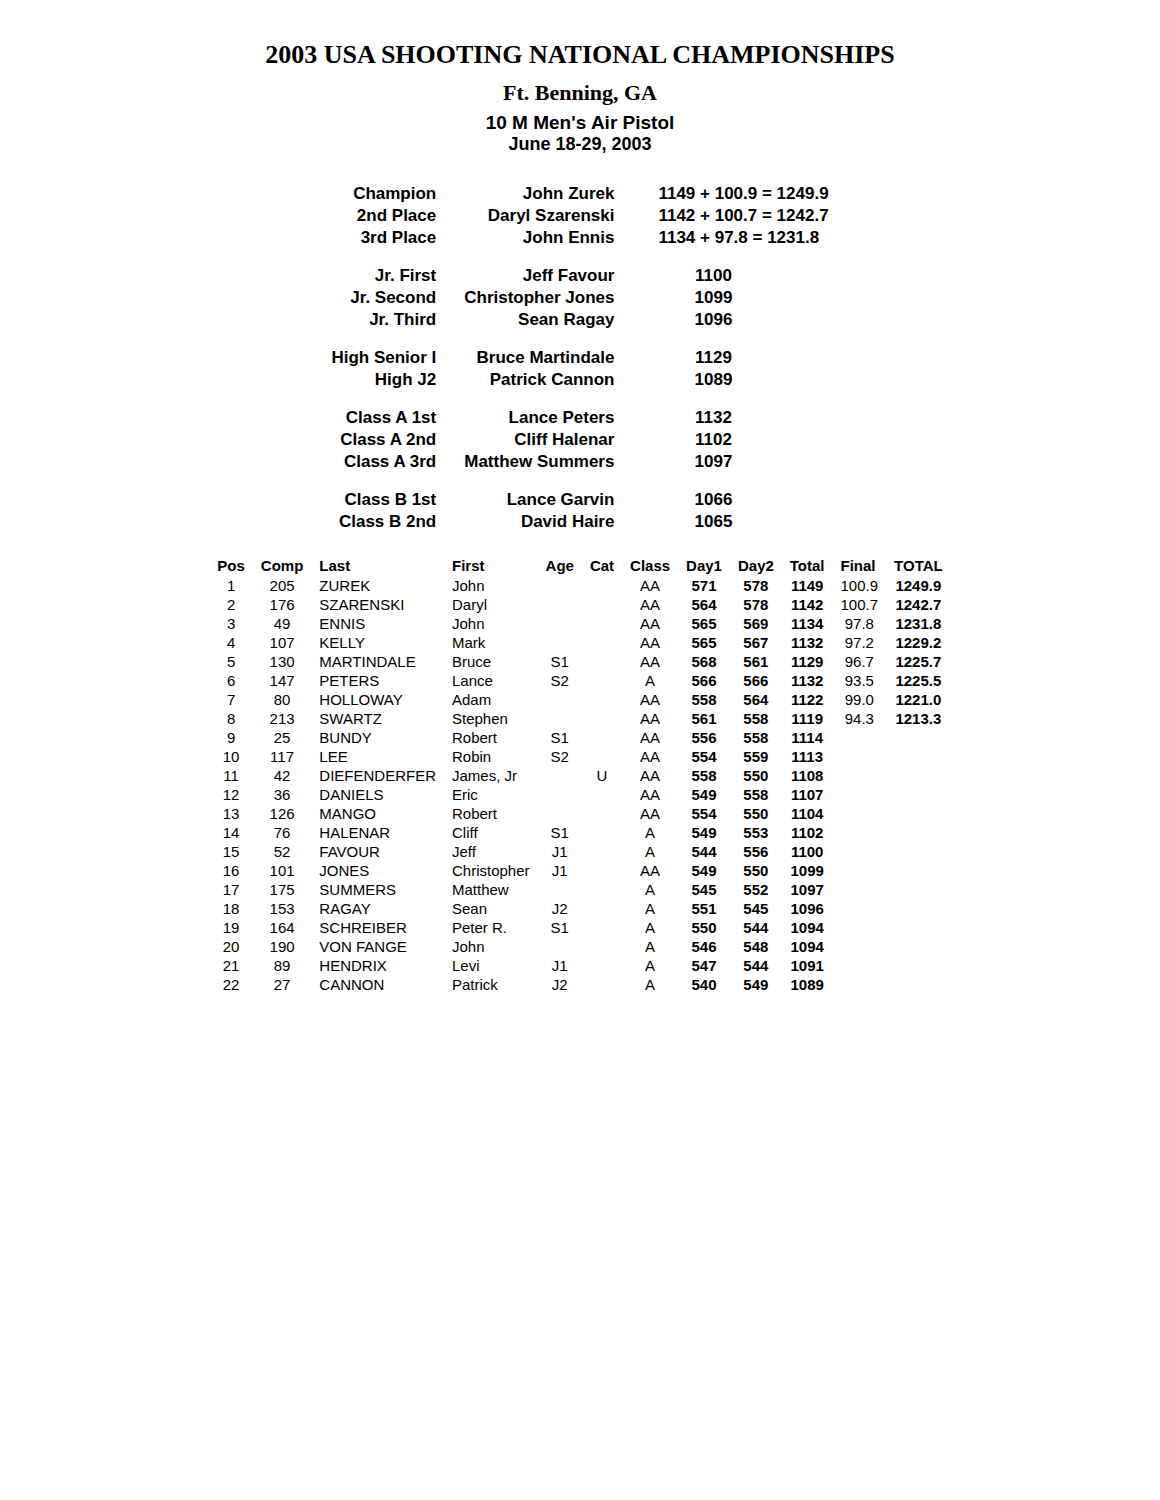2003 USA SHOOTING NATIONAL CHAMPIONSHIPS
Ft. Benning, GA
10 M Men's Air Pistol
June 18-29, 2003
| Champion | John Zurek | 1149 + 100.9 = 1249.9 |
| 2nd Place | Daryl Szarenski | 1142 + 100.7 = 1242.7 |
| 3rd Place | John Ennis | 1134 + 97.8 = 1231.8 |
| Jr. First | Jeff Favour | 1100 |
| Jr. Second | Christopher Jones | 1099 |
| Jr. Third | Sean Ragay | 1096 |
| High Senior I | Bruce Martindale | 1129 |
| High J2 | Patrick Cannon | 1089 |
| Class A 1st | Lance Peters | 1132 |
| Class A 2nd | Cliff Halenar | 1102 |
| Class A 3rd | Matthew Summers | 1097 |
| Class B 1st | Lance Garvin | 1066 |
| Class B 2nd | David Haire | 1065 |
| Pos | Comp | Last | First | Age | Cat | Class | Day1 | Day2 | Total | Final | TOTAL |
| --- | --- | --- | --- | --- | --- | --- | --- | --- | --- | --- | --- |
| 1 | 205 | ZUREK | John | | | AA | 571 | 578 | 1149 | 100.9 | 1249.9 |
| 2 | 176 | SZARENSKI | Daryl | | | AA | 564 | 578 | 1142 | 100.7 | 1242.7 |
| 3 | 49 | ENNIS | John | | | AA | 565 | 569 | 1134 | 97.8 | 1231.8 |
| 4 | 107 | KELLY | Mark | | | AA | 565 | 567 | 1132 | 97.2 | 1229.2 |
| 5 | 130 | MARTINDALE | Bruce | S1 | | AA | 568 | 561 | 1129 | 96.7 | 1225.7 |
| 6 | 147 | PETERS | Lance | S2 | | A | 566 | 566 | 1132 | 93.5 | 1225.5 |
| 7 | 80 | HOLLOWAY | Adam | | | AA | 558 | 564 | 1122 | 99.0 | 1221.0 |
| 8 | 213 | SWARTZ | Stephen | | | AA | 561 | 558 | 1119 | 94.3 | 1213.3 |
| 9 | 25 | BUNDY | Robert | S1 | | AA | 556 | 558 | 1114 | | |
| 10 | 117 | LEE | Robin | S2 | | AA | 554 | 559 | 1113 | | |
| 11 | 42 | DIEFENDERFER | James, Jr | | U | AA | 558 | 550 | 1108 | | |
| 12 | 36 | DANIELS | Eric | | | AA | 549 | 558 | 1107 | | |
| 13 | 126 | MANGO | Robert | | | AA | 554 | 550 | 1104 | | |
| 14 | 76 | HALENAR | Cliff | S1 | | A | 549 | 553 | 1102 | | |
| 15 | 52 | FAVOUR | Jeff | J1 | | A | 544 | 556 | 1100 | | |
| 16 | 101 | JONES | Christopher | J1 | | AA | 549 | 550 | 1099 | | |
| 17 | 175 | SUMMERS | Matthew | | | A | 545 | 552 | 1097 | | |
| 18 | 153 | RAGAY | Sean | J2 | | A | 551 | 545 | 1096 | | |
| 19 | 164 | SCHREIBER | Peter R. | S1 | | A | 550 | 544 | 1094 | | |
| 20 | 190 | VON FANGE | John | | | A | 546 | 548 | 1094 | | |
| 21 | 89 | HENDRIX | Levi | J1 | | A | 547 | 544 | 1091 | | |
| 22 | 27 | CANNON | Patrick | J2 | | A | 540 | 549 | 1089 | | |